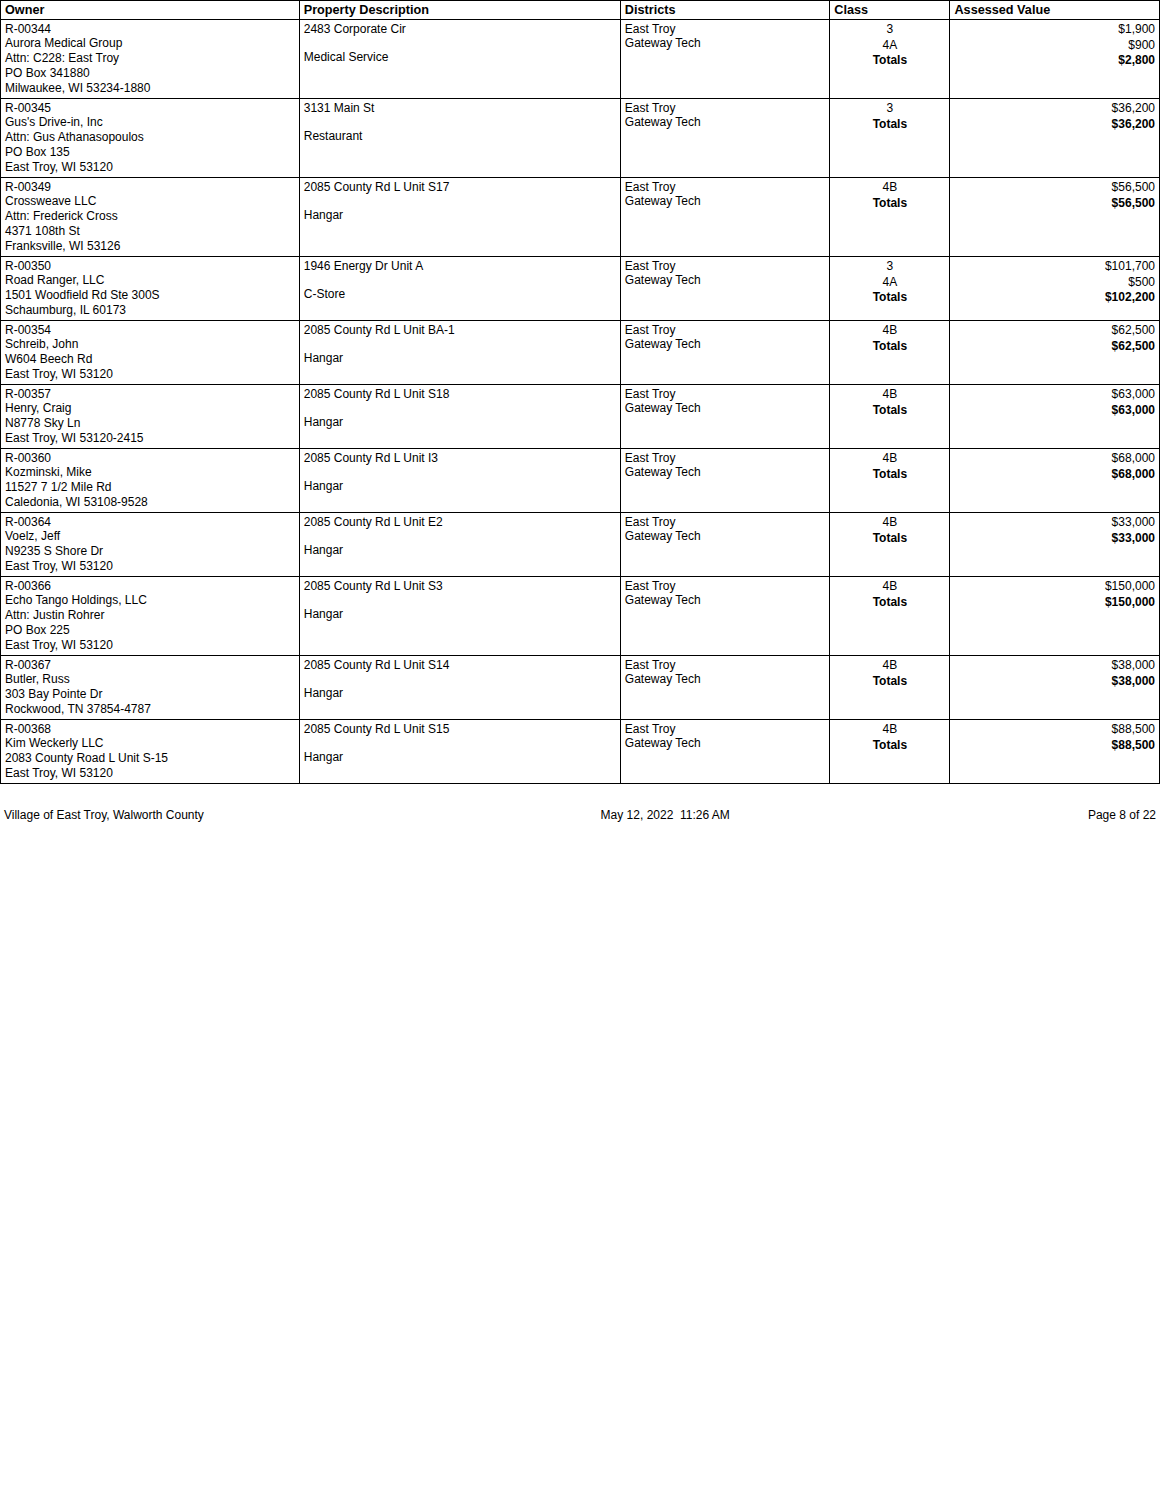| Owner | Property Description | Districts | Class | Assessed Value |
| --- | --- | --- | --- | --- |
| R-00344 Aurora Medical Group Attn: C228: East Troy PO Box 341880 Milwaukee, WI 53234-1880 | 2483 Corporate Cir Medical Service | East Troy Gateway Tech | 3 4A Totals | $1,900 $900 $2,800 |
| R-00345 Gus's Drive-in, Inc Attn: Gus Athanasopoulos PO Box 135 East Troy, WI 53120 | 3131 Main St Restaurant | East Troy Gateway Tech | 3 Totals | $36,200 $36,200 |
| R-00349 Crossweave LLC Attn: Frederick Cross 4371 108th St Franksville, WI 53126 | 2085 County Rd L Unit S17 Hangar | East Troy Gateway Tech | 4B Totals | $56,500 $56,500 |
| R-00350 Road Ranger, LLC 1501 Woodfield Rd Ste 300S Schaumburg, IL 60173 | 1946 Energy Dr Unit A C-Store | East Troy Gateway Tech | 3 4A Totals | $101,700 $500 $102,200 |
| R-00354 Schreib, John W604 Beech Rd East Troy, WI 53120 | 2085 County Rd L Unit BA-1 Hangar | East Troy Gateway Tech | 4B Totals | $62,500 $62,500 |
| R-00357 Henry, Craig N8778 Sky Ln East Troy, WI 53120-2415 | 2085 County Rd L Unit S18 Hangar | East Troy Gateway Tech | 4B Totals | $63,000 $63,000 |
| R-00360 Kozminski, Mike 11527 7 1/2 Mile Rd Caledonia, WI 53108-9528 | 2085 County Rd L Unit I3 Hangar | East Troy Gateway Tech | 4B Totals | $68,000 $68,000 |
| R-00364 Voelz, Jeff N9235 S Shore Dr East Troy, WI 53120 | 2085 County Rd L Unit E2 Hangar | East Troy Gateway Tech | 4B Totals | $33,000 $33,000 |
| R-00366 Echo Tango Holdings, LLC Attn: Justin Rohrer PO Box 225 East Troy, WI 53120 | 2085 County Rd L Unit S3 Hangar | East Troy Gateway Tech | 4B Totals | $150,000 $150,000 |
| R-00367 Butler, Russ 303 Bay Pointe Dr Rockwood, TN 37854-4787 | 2085 County Rd L Unit S14 Hangar | East Troy Gateway Tech | 4B Totals | $38,000 $38,000 |
| R-00368 Kim Weckerly LLC 2083 County Road L Unit S-15 East Troy, WI 53120 | 2085 County Rd L Unit S15 Hangar | East Troy Gateway Tech | 4B Totals | $88,500 $88,500 |
| Village of East Troy, Walworth County | May 12, 2022 11:26 AM | Page 8 of 22 |